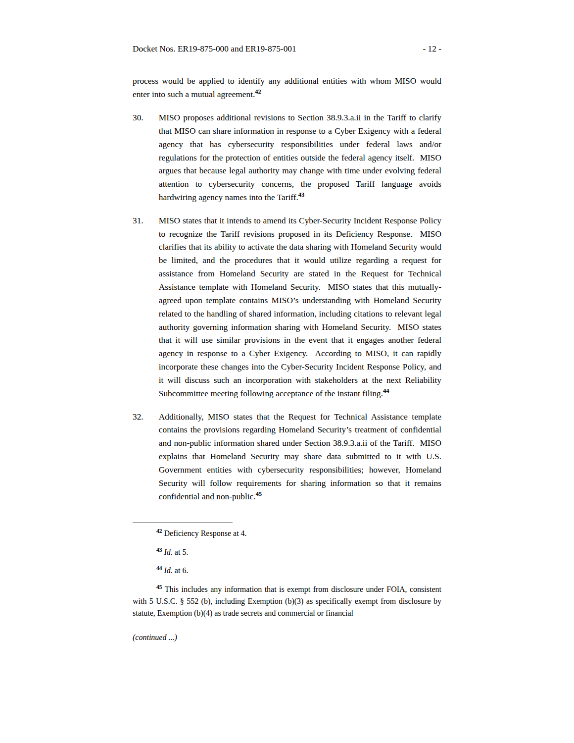Docket Nos. ER19-875-000 and ER19-875-001
- 12 -
process would be applied to identify any additional entities with whom MISO would enter into such a mutual agreement.42
30.
MISO proposes additional revisions to Section 38.9.3.a.ii in the Tariff to clarify that MISO can share information in response to a Cyber Exigency with a federal agency that has cybersecurity responsibilities under federal laws and/or regulations for the protection of entities outside the federal agency itself. MISO argues that because legal authority may change with time under evolving federal attention to cybersecurity concerns, the proposed Tariff language avoids hardwiring agency names into the Tariff.43
31.
MISO states that it intends to amend its Cyber-Security Incident Response Policy to recognize the Tariff revisions proposed in its Deficiency Response. MISO clarifies that its ability to activate the data sharing with Homeland Security would be limited, and the procedures that it would utilize regarding a request for assistance from Homeland Security are stated in the Request for Technical Assistance template with Homeland Security. MISO states that this mutually-agreed upon template contains MISO’s understanding with Homeland Security related to the handling of shared information, including citations to relevant legal authority governing information sharing with Homeland Security. MISO states that it will use similar provisions in the event that it engages another federal agency in response to a Cyber Exigency. According to MISO, it can rapidly incorporate these changes into the Cyber-Security Incident Response Policy, and it will discuss such an incorporation with stakeholders at the next Reliability Subcommittee meeting following acceptance of the instant filing.44
32.
Additionally, MISO states that the Request for Technical Assistance template contains the provisions regarding Homeland Security’s treatment of confidential and non-public information shared under Section 38.9.3.a.ii of the Tariff. MISO explains that Homeland Security may share data submitted to it with U.S. Government entities with cybersecurity responsibilities; however, Homeland Security will follow requirements for sharing information so that it remains confidential and non-public.45
42 Deficiency Response at 4.
43 Id. at 5.
44 Id. at 6.
45 This includes any information that is exempt from disclosure under FOIA, consistent with 5 U.S.C. § 552 (b), including Exemption (b)(3) as specifically exempt from disclosure by statute, Exemption (b)(4) as trade secrets and commercial or financial
(continued ...)